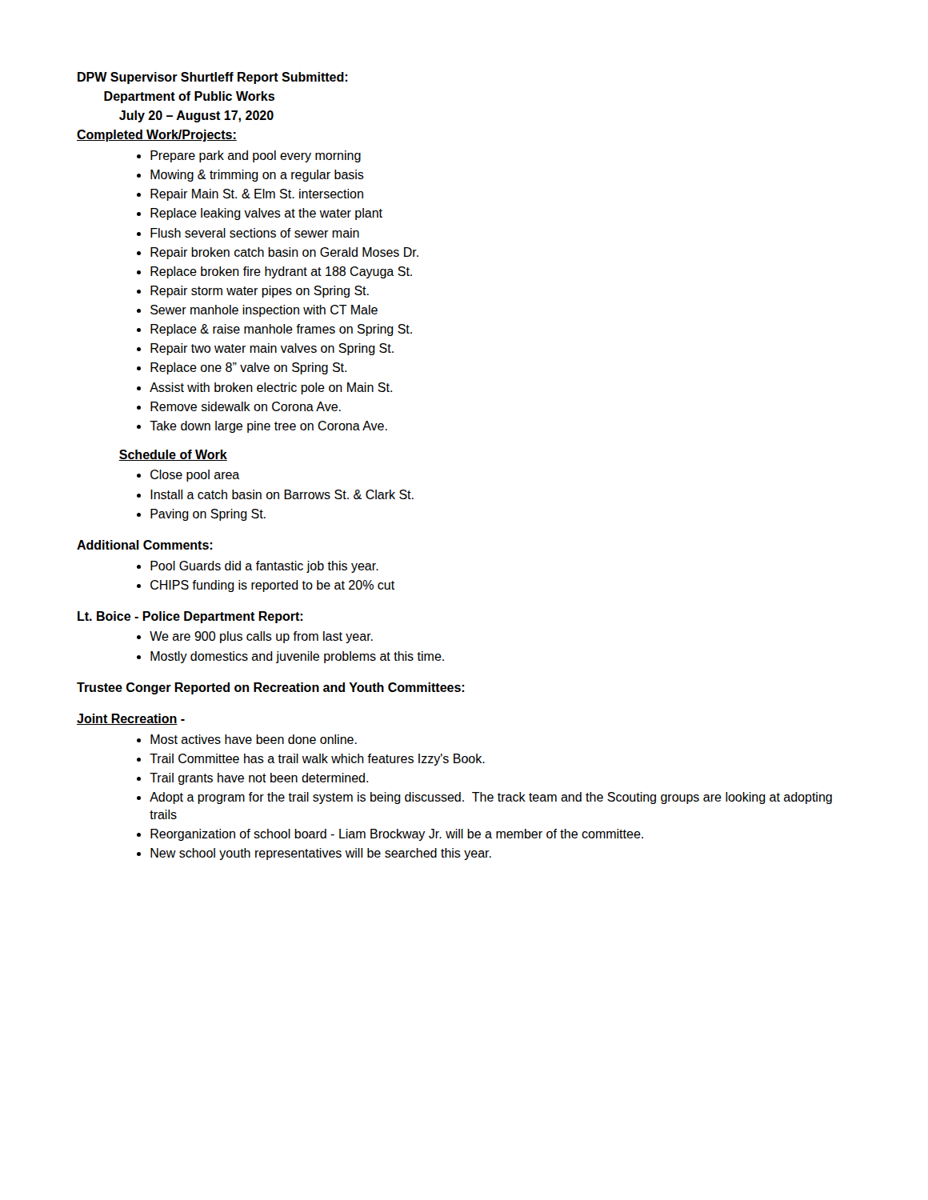DPW Supervisor Shurtleff Report Submitted:
Department of Public Works
July 20 – August 17, 2020
Completed Work/Projects:
Prepare park and pool every morning
Mowing & trimming on a regular basis
Repair Main St. & Elm St. intersection
Replace leaking valves at the water plant
Flush several sections of sewer main
Repair broken catch basin on Gerald Moses Dr.
Replace broken fire hydrant at 188 Cayuga St.
Repair storm water pipes on Spring St.
Sewer manhole inspection with CT Male
Replace & raise manhole frames on Spring St.
Repair two water main valves on Spring St.
Replace one 8” valve on Spring St.
Assist with broken electric pole on Main St.
Remove sidewalk on Corona Ave.
Take down large pine tree on Corona Ave.
Schedule of Work
Close pool area
Install a catch basin on Barrows St. & Clark St.
Paving on Spring St.
Additional Comments:
Pool Guards did a fantastic job this year.
CHIPS funding is reported to be at 20% cut
Lt. Boice - Police Department Report:
We are 900 plus calls up from last year.
Mostly domestics and juvenile problems at this time.
Trustee Conger Reported on Recreation and Youth Committees:
Joint Recreation -
Most actives have been done online.
Trail Committee has a trail walk which features Izzy's Book.
Trail grants have not been determined.
Adopt a program for the trail system is being discussed. The track team and the Scouting groups are looking at adopting trails
Reorganization of school board - Liam Brockway Jr. will be a member of the committee.
New school youth representatives will be searched this year.